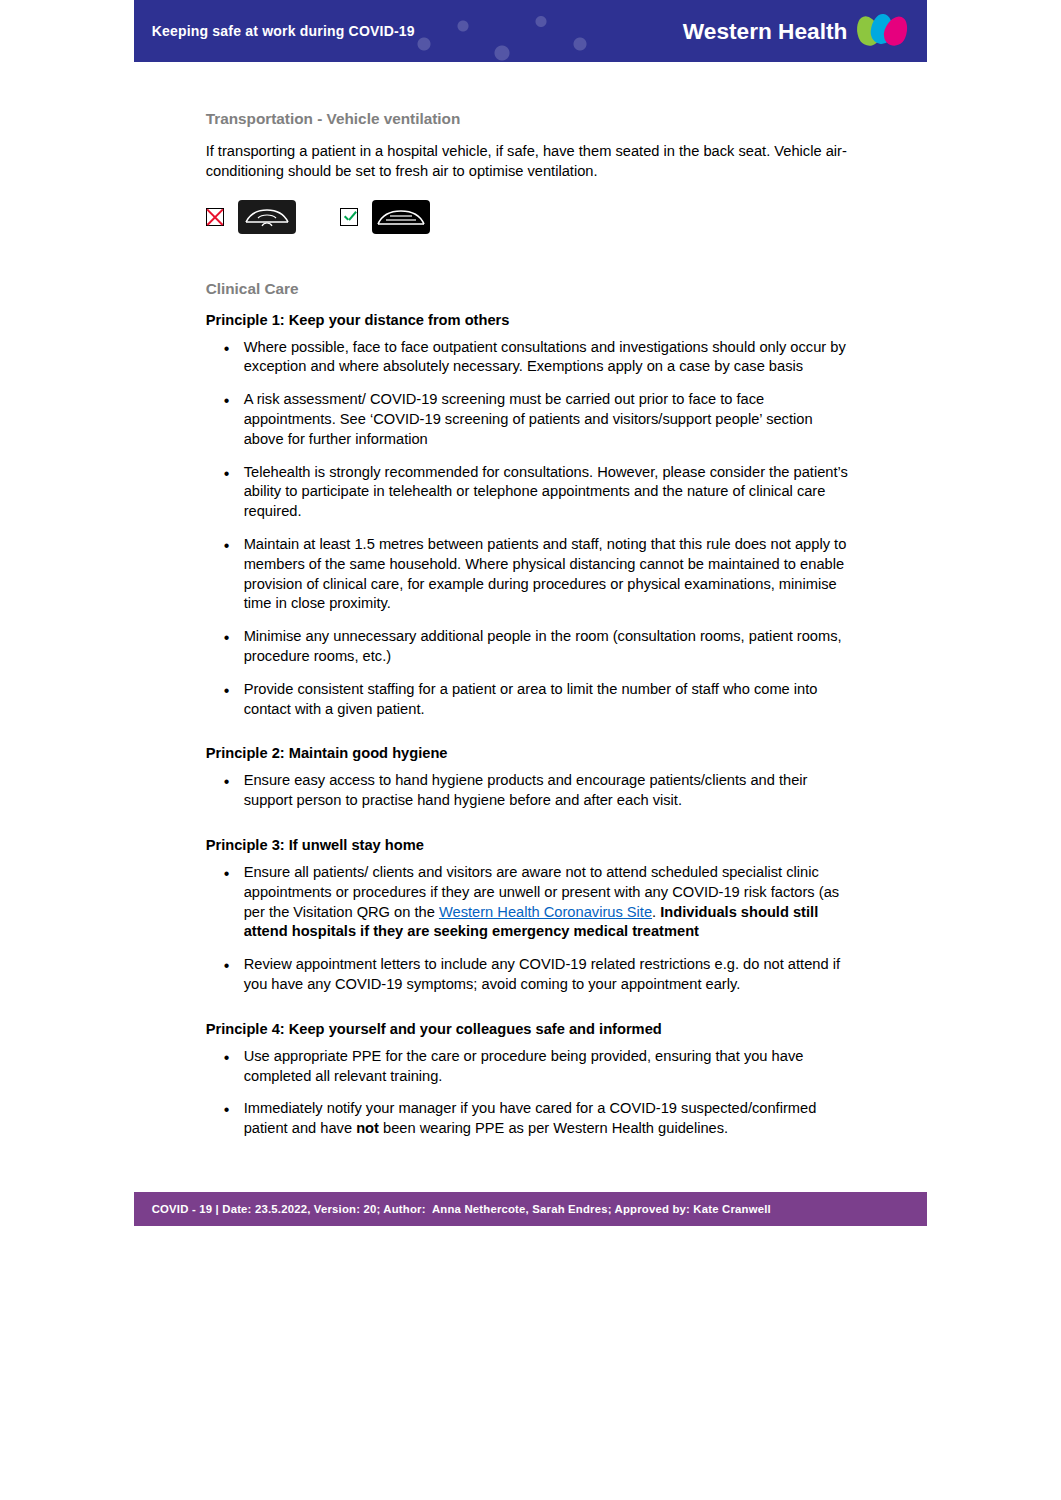Keeping safe at work during COVID-19
Western Health
Transportation - Vehicle ventilation
If transporting a patient in a hospital vehicle, if safe, have them seated in the back seat. Vehicle air-conditioning should be set to fresh air to optimise ventilation.
Clinical Care
Principle 1: Keep your distance from others
Where possible, face to face outpatient consultations and investigations should only occur by exception and where absolutely necessary. Exemptions apply on a case by case basis
A risk assessment/ COVID-19 screening must be carried out prior to face to face appointments. See ‘COVID-19 screening of patients and visitors/support people’ section above for further information
Telehealth is strongly recommended for consultations. However, please consider the patient’s ability to participate in telehealth or telephone appointments and the nature of clinical care required.
Maintain at least 1.5 metres between patients and staff, noting that this rule does not apply to members of the same household. Where physical distancing cannot be maintained to enable provision of clinical care, for example during procedures or physical examinations, minimise time in close proximity.
Minimise any unnecessary additional people in the room (consultation rooms, patient rooms, procedure rooms, etc.)
Provide consistent staffing for a patient or area to limit the number of staff who come into contact with a given patient.
Principle 2: Maintain good hygiene
Ensure easy access to hand hygiene products and encourage patients/clients and their support person to practise hand hygiene before and after each visit.
Principle 3: If unwell stay home
Ensure all patients/ clients and visitors are aware not to attend scheduled specialist clinic appointments or procedures if they are unwell or present with any COVID-19 risk factors (as per the Visitation QRG on the Western Health Coronavirus Site. Individuals should still attend hospitals if they are seeking emergency medical treatment
Review appointment letters to include any COVID-19 related restrictions e.g. do not attend if you have any COVID-19 symptoms; avoid coming to your appointment early.
Principle 4: Keep yourself and your colleagues safe and informed
Use appropriate PPE for the care or procedure being provided, ensuring that you have completed all relevant training.
Immediately notify your manager if you have cared for a COVID-19 suspected/confirmed patient and have not been wearing PPE as per Western Health guidelines.
COVID - 19 | Date: 23.5.2022, Version: 20; Author: Anna Nethercote, Sarah Endres; Approved by: Kate Cranwell